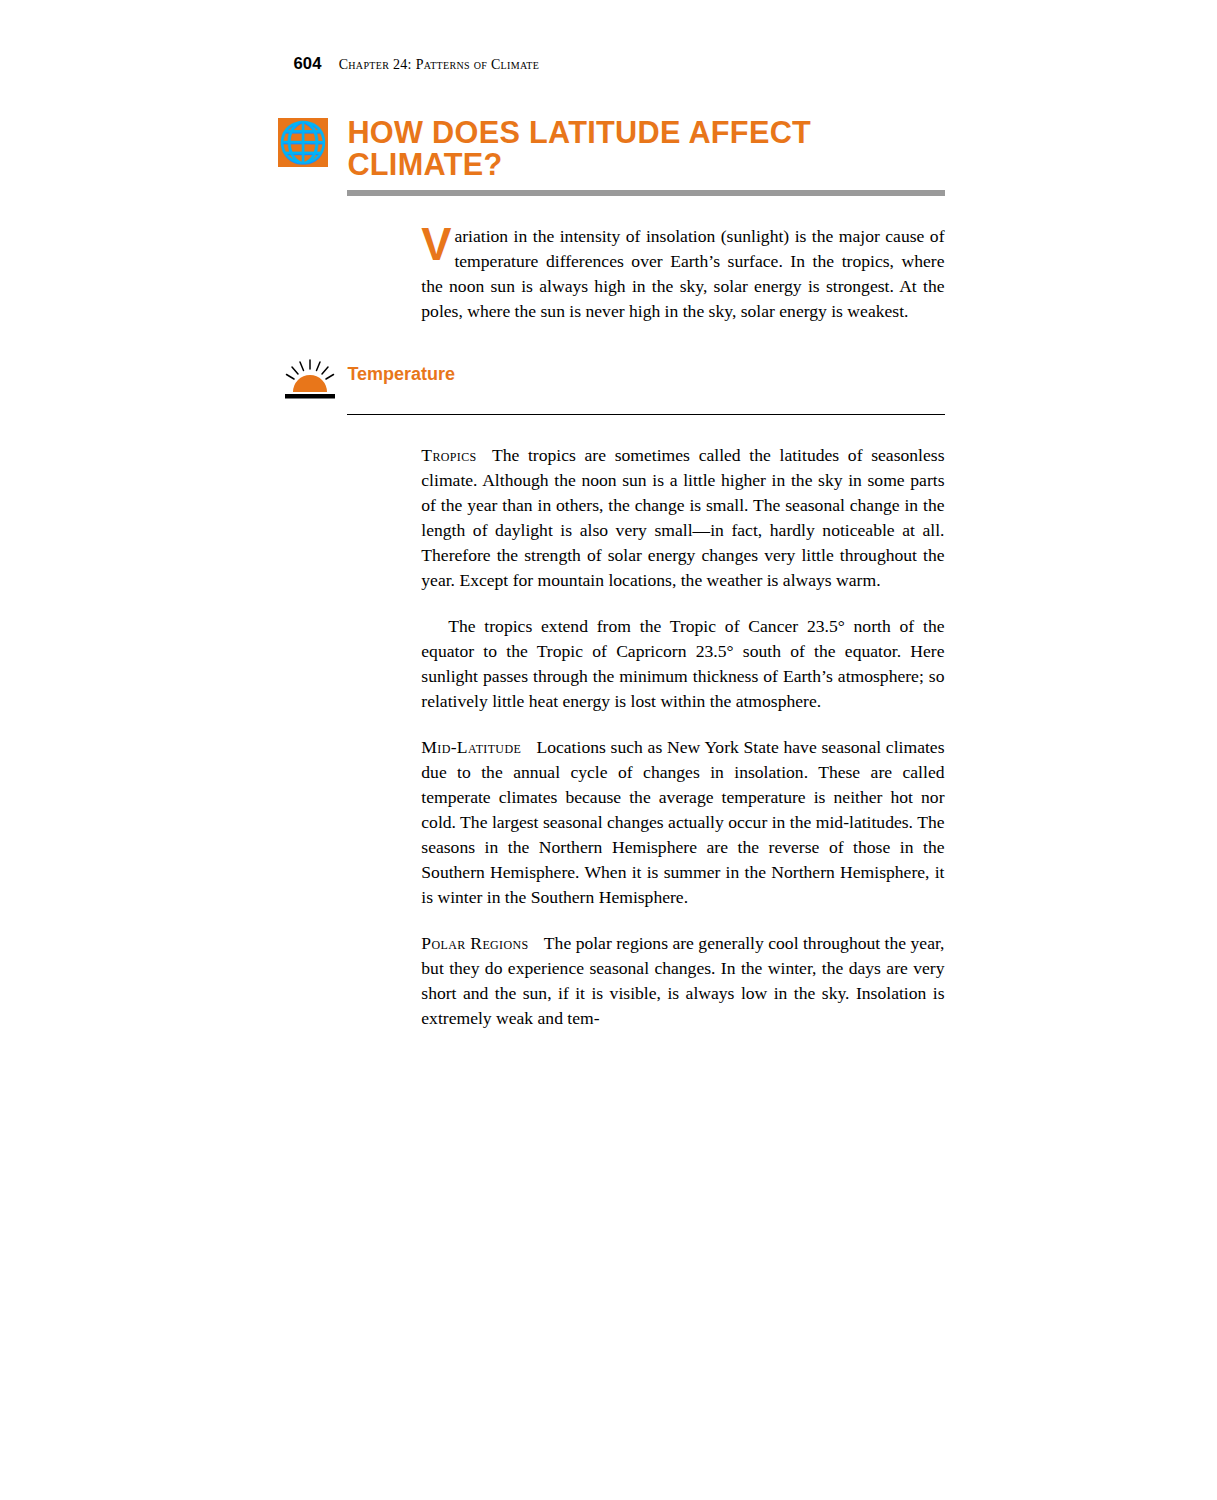604 Chapter 24: Patterns of Climate
HOW DOES LATITUDE AFFECT CLIMATE?
Variation in the intensity of insolation (sunlight) is the major cause of temperature differences over Earth’s surface. In the tropics, where the noon sun is always high in the sky, solar energy is strongest. At the poles, where the sun is never high in the sky, solar energy is weakest.
Temperature
Tropics The tropics are sometimes called the latitudes of seasonless climate. Although the noon sun is a little higher in the sky in some parts of the year than in others, the change is small. The seasonal change in the length of daylight is also very small—in fact, hardly noticeable at all. Therefore the strength of solar energy changes very little throughout the year. Except for mountain locations, the weather is always warm.
The tropics extend from the Tropic of Cancer 23.5° north of the equator to the Tropic of Capricorn 23.5° south of the equator. Here sunlight passes through the minimum thickness of Earth’s atmosphere; so relatively little heat energy is lost within the atmosphere.
Mid-Latitude Locations such as New York State have seasonal climates due to the annual cycle of changes in insolation. These are called temperate climates because the average temperature is neither hot nor cold. The largest seasonal changes actually occur in the mid-latitudes. The seasons in the Northern Hemisphere are the reverse of those in the Southern Hemisphere. When it is summer in the Northern Hemisphere, it is winter in the Southern Hemisphere.
Polar Regions The polar regions are generally cool throughout the year, but they do experience seasonal changes. In the winter, the days are very short and the sun, if it is visible, is always low in the sky. Insolation is extremely weak and tem-